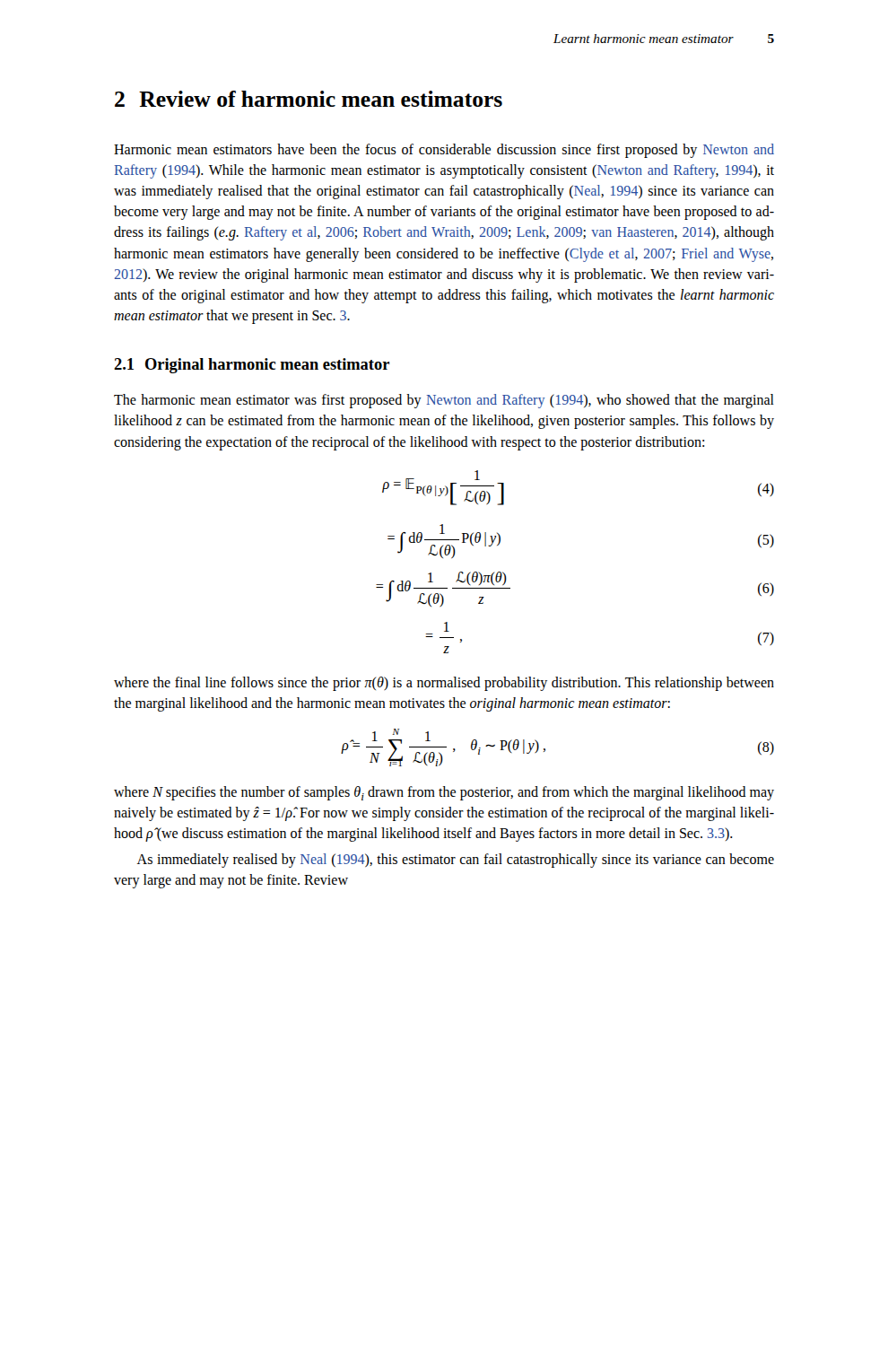Learnt harmonic mean estimator 5
2 Review of harmonic mean estimators
Harmonic mean estimators have been the focus of considerable discussion since first proposed by Newton and Raftery (1994). While the harmonic mean estimator is asymptotically consistent (Newton and Raftery, 1994), it was immediately realised that the original estimator can fail catastrophically (Neal, 1994) since its variance can become very large and may not be finite. A number of variants of the original estimator have been proposed to address its failings (e.g. Raftery et al, 2006; Robert and Wraith, 2009; Lenk, 2009; van Haasteren, 2014), although harmonic mean estimators have generally been considered to be ineffective (Clyde et al, 2007; Friel and Wyse, 2012). We review the original harmonic mean estimator and discuss why it is problematic. We then review variants of the original estimator and how they attempt to address this failing, which motivates the learnt harmonic mean estimator that we present in Sec. 3.
2.1 Original harmonic mean estimator
The harmonic mean estimator was first proposed by Newton and Raftery (1994), who showed that the marginal likelihood z can be estimated from the harmonic mean of the likelihood, given posterior samples. This follows by considering the expectation of the reciprocal of the likelihood with respect to the posterior distribution:
ρ = 𝔼P(θ | y)[1 ℒ(θ)]
(4)
= ∫ dθ 1 ℒ(θ) P(θ | y)
(5)
= ∫ dθ 1 ℒ(θ) ℒ(θ)π(θ) z
(6)
= 1 z ,
(7)
where the final line follows since the prior π(θ) is a normalised probability distribution. This relationship between the marginal likelihood and the harmonic mean motivates the original harmonic mean estimator:
ρ̂ = 1 N N∑i=11 ℒ(θi) , θi ∼ P(θ | y) ,
(8)
where N specifies the number of samples θi drawn from the posterior, and from which the marginal likelihood may naively be estimated by ẑ = 1/ρ̂. For now we simply consider the estimation of the reciprocal of the marginal likelihood ρ̂ (we discuss estimation of the marginal likelihood itself and Bayes factors in more detail in Sec. 3.3).
As immediately realised by Neal (1994), this estimator can fail catastrophically since its variance can become very large and may not be finite. Review